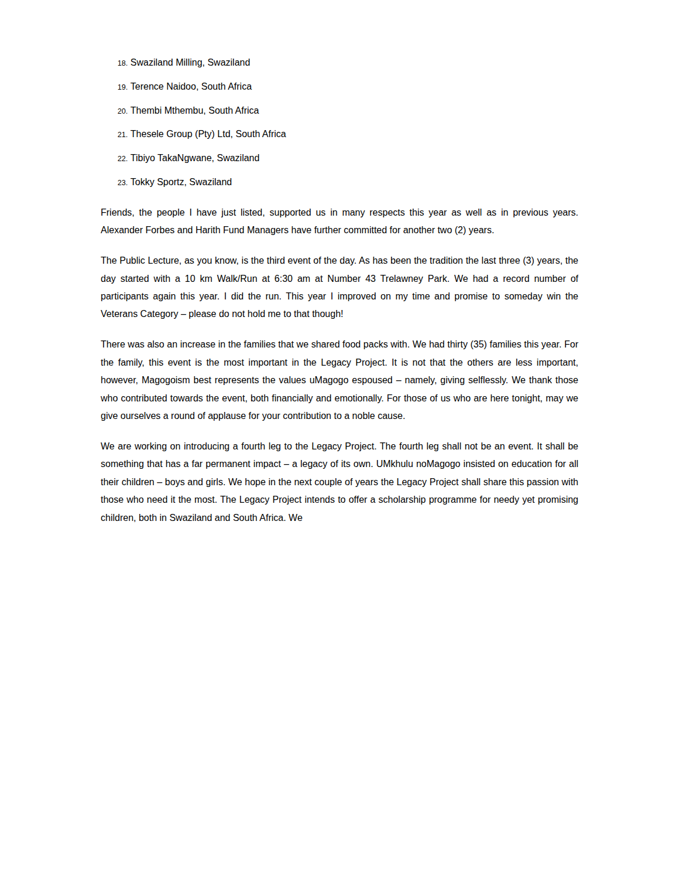18. Swaziland Milling, Swaziland
19. Terence Naidoo, South Africa
20. Thembi Mthembu, South Africa
21. Thesele Group (Pty) Ltd, South Africa
22. Tibiyo TakaNgwane, Swaziland
23. Tokky Sportz, Swaziland
Friends, the people I have just listed, supported us in many respects this year as well as in previous years. Alexander Forbes and Harith Fund Managers have further committed for another two (2) years.
The Public Lecture, as you know, is the third event of the day. As has been the tradition the last three (3) years, the day started with a 10 km Walk/Run at 6:30 am at Number 43 Trelawney Park. We had a record number of participants again this year. I did the run. This year I improved on my time and promise to someday win the Veterans Category – please do not hold me to that though!
There was also an increase in the families that we shared food packs with. We had thirty (35) families this year. For the family, this event is the most important in the Legacy Project. It is not that the others are less important, however, Magogoism best represents the values uMagogo espoused – namely, giving selflessly. We thank those who contributed towards the event, both financially and emotionally. For those of us who are here tonight, may we give ourselves a round of applause for your contribution to a noble cause.
We are working on introducing a fourth leg to the Legacy Project. The fourth leg shall not be an event. It shall be something that has a far permanent impact – a legacy of its own. UMkhulu noMagogo insisted on education for all their children – boys and girls. We hope in the next couple of years the Legacy Project shall share this passion with those who need it the most. The Legacy Project intends to offer a scholarship programme for needy yet promising children, both in Swaziland and South Africa. We